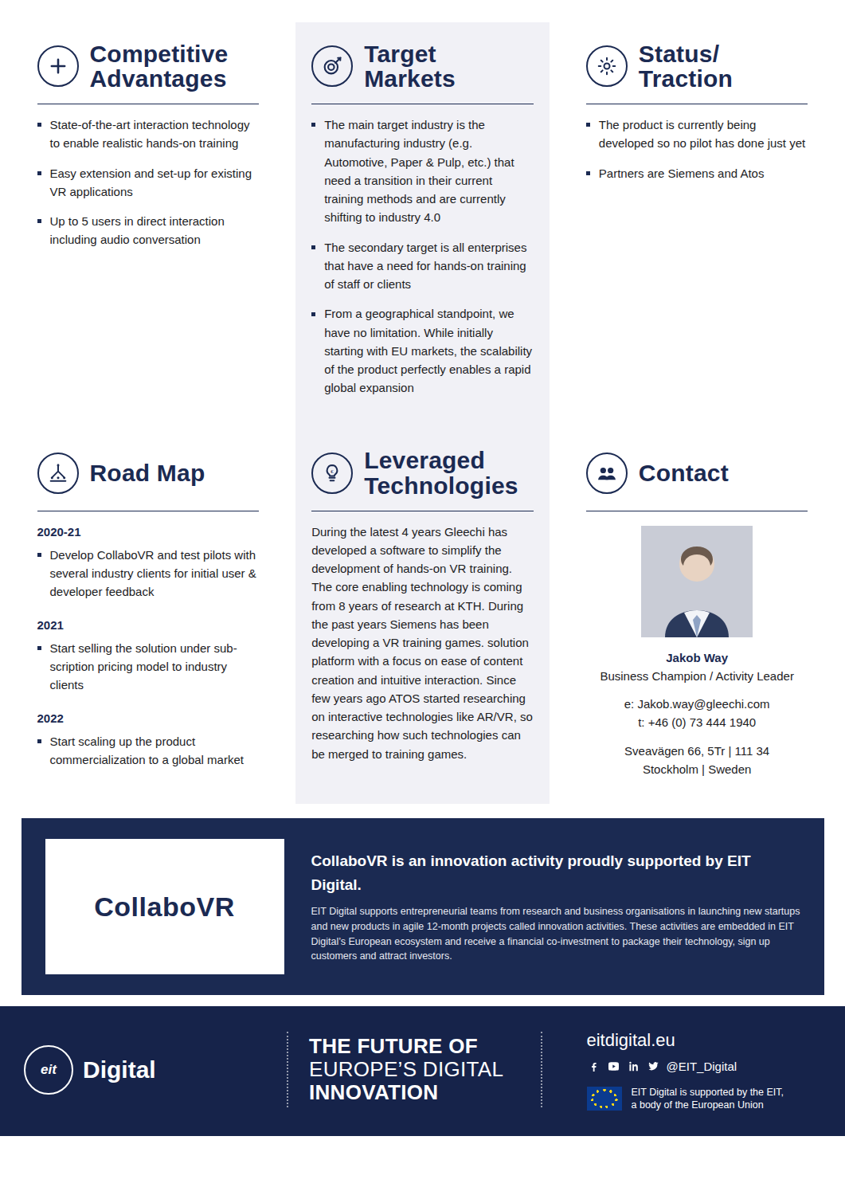Competitive
Advantages
State-of-the-art interaction technology to enable realistic hands-on training
Easy extension and set-up for existing VR applications
Up to 5 users in direct interaction including audio conversation
Target
Markets
The main target industry is the manufacturing industry (e.g. Automotive, Paper & Pulp, etc.) that need a transition in their current training methods and are currently shifting to industry 4.0
The secondary target is all enterprises that have a need for hands-on training of staff or clients
From a geographical standpoint, we have no limitation. While initially starting with EU markets, the scalability of the product perfectly enables a rapid global expansion
Status/
Traction
The product is currently being developed so no pilot has done just yet
Partners are Siemens and Atos
Road Map
2020-21
Develop CollaboVR and test pilots with several industry clients for initial user & developer feedback
2021
Start selling the solution under sub-scription pricing model to industry clients
2022
Start scaling up the product commercialization to a global market
€
Leveraged
Technologies
During the latest 4 years Gleechi has developed a software to simplify the development of hands-on VR training. The core enabling technology is coming from 8 years of research at KTH. During the past years Siemens has been developing a VR training games. solution platform with a focus on ease of content creation and intuitive interaction. Since few years ago ATOS started researching on interactive technologies like AR/VR, so researching how such technologies can be merged to training games.
Contact
Jakob Way
Business Champion / Activity Leader
e: Jakob.way@gleechi.com
t: +46 (0) 73 444 1940
Sveavägen 66, 5Tr | 111 34
Stockholm | Sweden
CollaboVR
CollaboVR is an innovation activity proudly supported by EIT Digital.
EIT Digital supports entrepreneurial teams from research and business organisations in launching new startups and new products in agile 12-month projects called innovation activities. These activities are embedded in EIT Digital’s European ecosystem and receive a financial co-investment to package their technology, sign up customers and attract investors.
eit Digital
THE FUTURE OF
EUROPE’S DIGITAL
INNOVATION
eitdigital.eu
@EIT_Digital
EIT Digital is supported by the EIT,
a body of the European Union